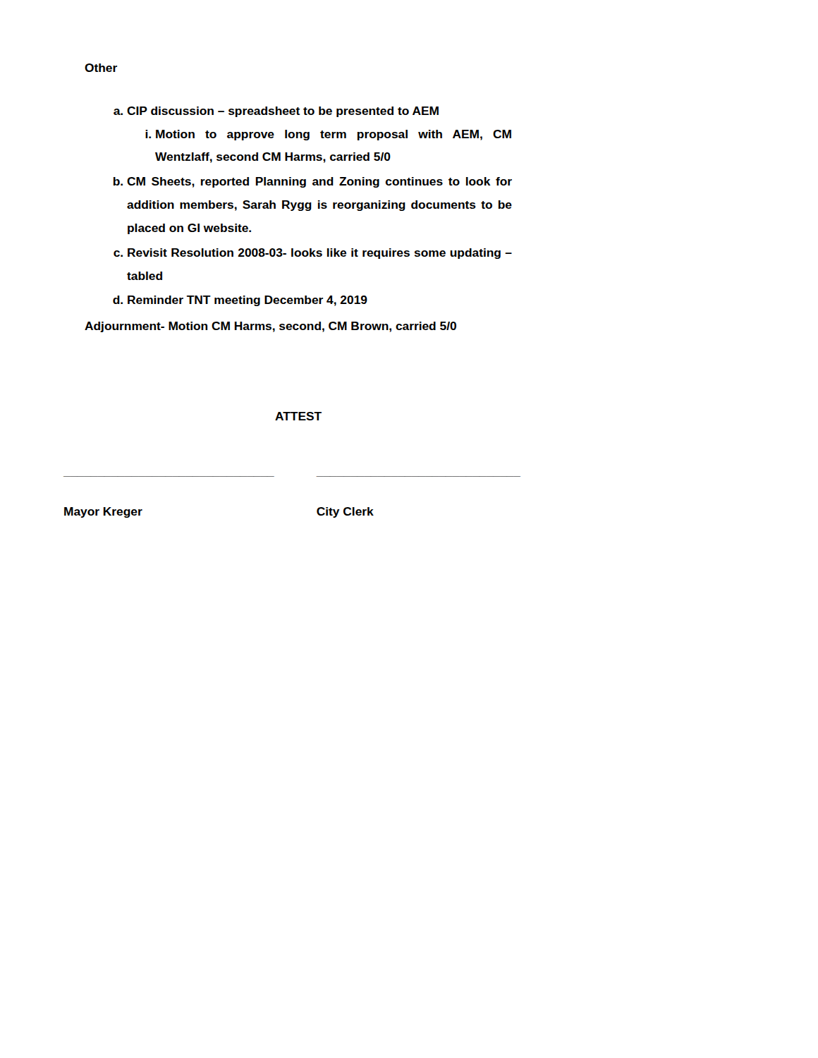Other
CIP discussion – spreadsheet to be presented to AEM
Motion to approve long term proposal with AEM, CM Wentzlaff, second CM Harms, carried 5/0
CM Sheets, reported Planning and Zoning continues to look for addition members, Sarah Rygg is reorganizing documents to be placed on GI website.
Revisit Resolution 2008-03- looks like it requires some updating – tabled
Reminder TNT meeting December 4, 2019
Adjournment- Motion CM Harms, second, CM Brown, carried 5/0
ATTEST
_______________________________
Mayor Kreger
______________________________
City Clerk